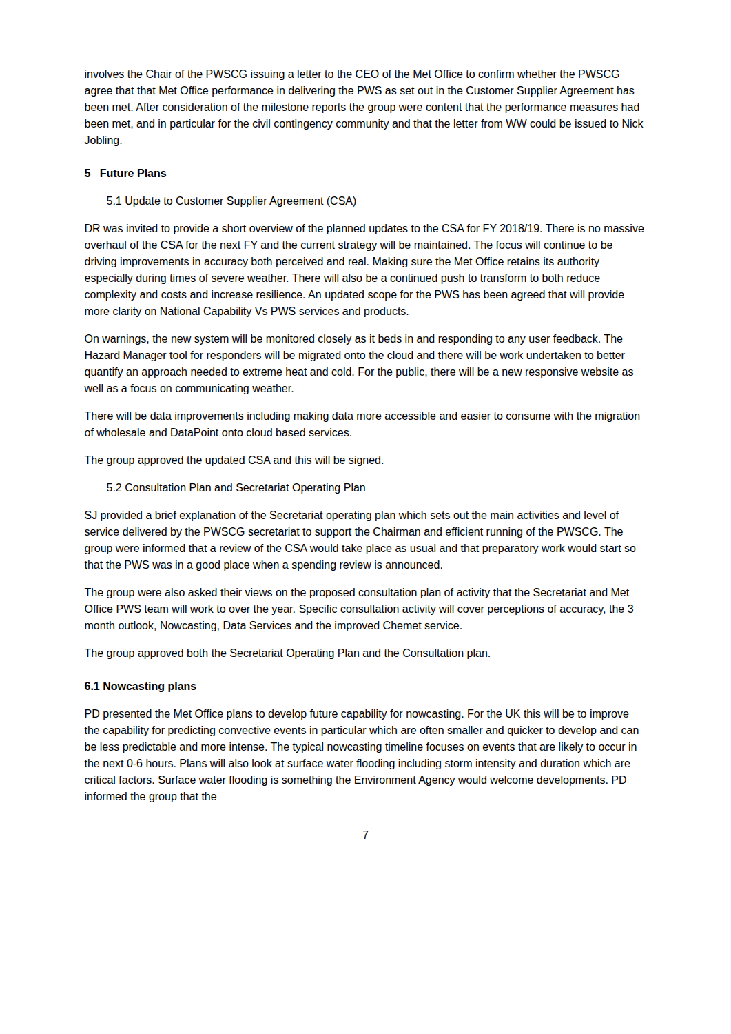involves the Chair of the PWSCG issuing a letter to the CEO of the Met Office to confirm whether the PWSCG agree that that Met Office performance in delivering the PWS as set out in the Customer Supplier Agreement has been met. After consideration of the milestone reports the group were content that the performance measures had been met, and in particular for the civil contingency community and that the letter from WW could be issued to Nick Jobling.
5 Future Plans
5.1 Update to Customer Supplier Agreement (CSA)
DR was invited to provide a short overview of the planned updates to the CSA for FY 2018/19. There is no massive overhaul of the CSA for the next FY and the current strategy will be maintained. The focus will continue to be driving improvements in accuracy both perceived and real. Making sure the Met Office retains its authority especially during times of severe weather. There will also be a continued push to transform to both reduce complexity and costs and increase resilience. An updated scope for the PWS has been agreed that will provide more clarity on National Capability Vs PWS services and products.
On warnings, the new system will be monitored closely as it beds in and responding to any user feedback. The Hazard Manager tool for responders will be migrated onto the cloud and there will be work undertaken to better quantify an approach needed to extreme heat and cold. For the public, there will be a new responsive website as well as a focus on communicating weather.
There will be data improvements including making data more accessible and easier to consume with the migration of wholesale and DataPoint onto cloud based services.
The group approved the updated CSA and this will be signed.
5.2 Consultation Plan and Secretariat Operating Plan
SJ provided a brief explanation of the Secretariat operating plan which sets out the main activities and level of service delivered by the PWSCG secretariat to support the Chairman and efficient running of the PWSCG. The group were informed that a review of the CSA would take place as usual and that preparatory work would start so that the PWS was in a good place when a spending review is announced.
The group were also asked their views on the proposed consultation plan of activity that the Secretariat and Met Office PWS team will work to over the year. Specific consultation activity will cover perceptions of accuracy, the 3 month outlook, Nowcasting, Data Services and the improved Chemet service.
The group approved both the Secretariat Operating Plan and the Consultation plan.
6.1 Nowcasting plans
PD presented the Met Office plans to develop future capability for nowcasting. For the UK this will be to improve the capability for predicting convective events in particular which are often smaller and quicker to develop and can be less predictable and more intense. The typical nowcasting timeline focuses on events that are likely to occur in the next 0-6 hours. Plans will also look at surface water flooding including storm intensity and duration which are critical factors. Surface water flooding is something the Environment Agency would welcome developments. PD informed the group that the
7